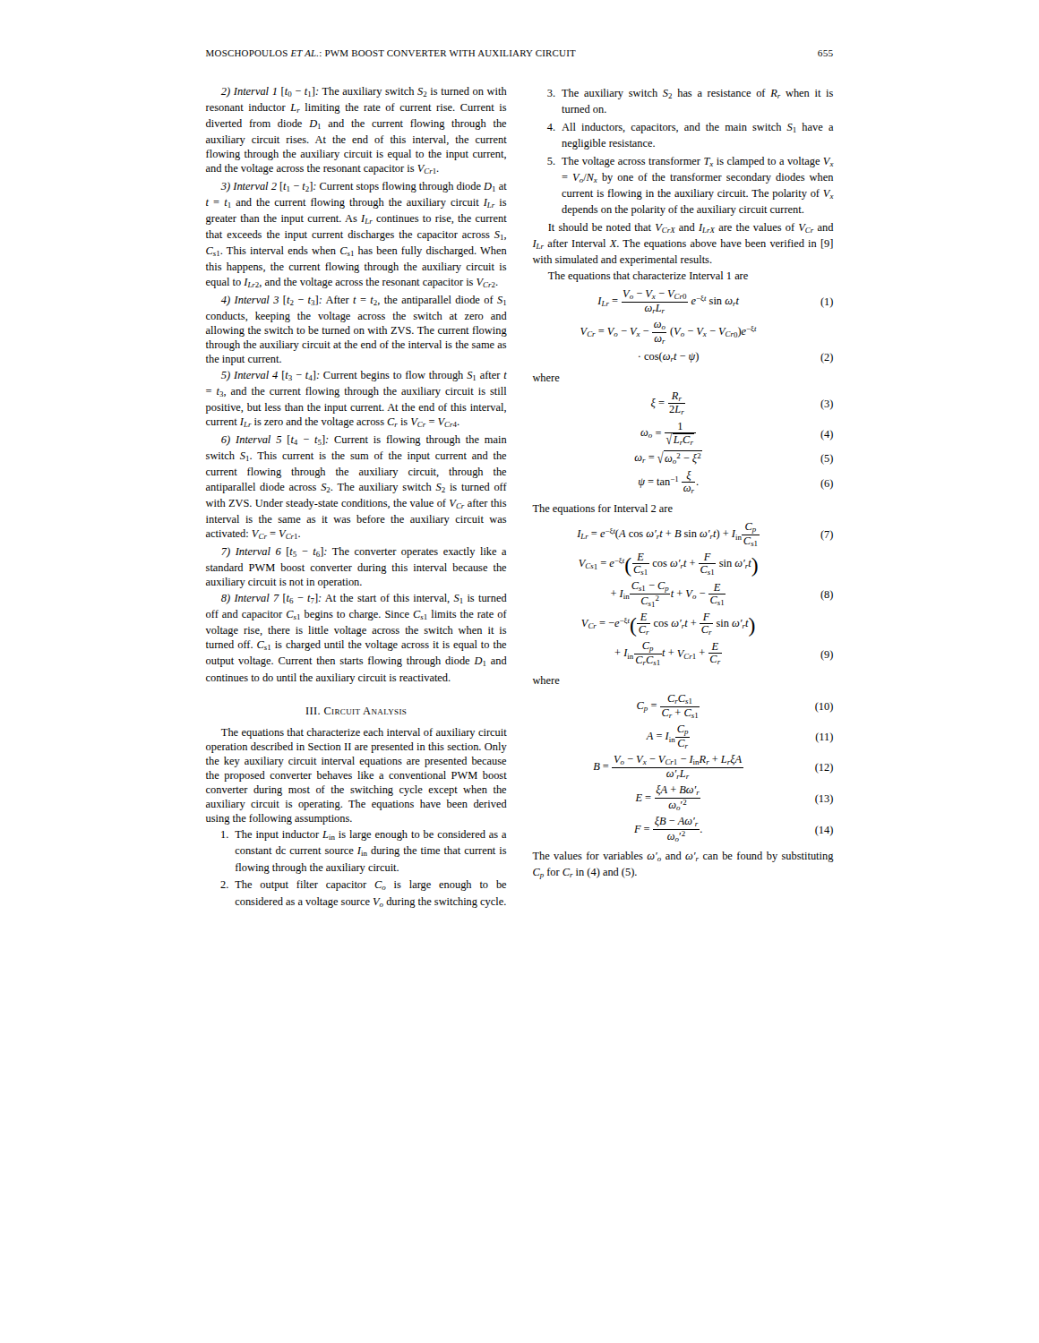MOSCHOPOULOS et al.: PWM BOOST CONVERTER WITH AUXILIARY CIRCUIT
655
2) Interval 1 [t0 − t1]: The auxiliary switch S2 is turned on with resonant inductor Lr limiting the rate of current rise. Current is diverted from diode D1 and the current flowing through the auxiliary circuit rises. At the end of this interval, the current flowing through the auxiliary circuit is equal to the input current, and the voltage across the resonant capacitor is VCr1.
3) Interval 2 [t1 − t2]: Current stops flowing through diode D1 at t = t1 and the current flowing through the auxiliary circuit ILr is greater than the input current. As ILr continues to rise, the current that exceeds the input current discharges the capacitor across S1, Cs1. This interval ends when Cs1 has been fully discharged. When this happens, the current flowing through the auxiliary circuit is equal to ILr2, and the voltage across the resonant capacitor is VCr2.
4) Interval 3 [t2 − t3]: After t = t2, the antiparallel diode of S1 conducts, keeping the voltage across the switch at zero and allowing the switch to be turned on with ZVS. The current flowing through the auxiliary circuit at the end of the interval is the same as the input current.
5) Interval 4 [t3 − t4]: Current begins to flow through S1 after t = t3, and the current flowing through the auxiliary circuit is still positive, but less than the input current. At the end of this interval, current ILr is zero and the voltage across Cr is VCr = VCr4.
6) Interval 5 [t4 − t5]: Current is flowing through the main switch S1. This current is the sum of the input current and the current flowing through the auxiliary circuit, through the antiparallel diode across S2. The auxiliary switch S2 is turned off with ZVS. Under steady-state conditions, the value of VCr after this interval is the same as it was before the auxiliary circuit was activated: VCr = VCr1.
7) Interval 6 [t5 − t6]: The converter operates exactly like a standard PWM boost converter during this interval because the auxiliary circuit is not in operation.
8) Interval 7 [t6 − t7]: At the start of this interval, S1 is turned off and capacitor Cs1 begins to charge. Since Cs1 limits the rate of voltage rise, there is little voltage across the switch when it is turned off. Cs1 is charged until the voltage across it is equal to the output voltage. Current then starts flowing through diode D1 and continues to do until the auxiliary circuit is reactivated.
III. Circuit Analysis
The equations that characterize each interval of auxiliary circuit operation described in Section II are presented in this section. Only the key auxiliary circuit interval equations are presented because the proposed converter behaves like a conventional PWM boost converter during most of the switching cycle except when the auxiliary circuit is operating. The equations have been derived using the following assumptions.
The input inductor Lin is large enough to be considered as a constant dc current source Iin during the time that current is flowing through the auxiliary circuit.
The output filter capacitor Co is large enough to be considered as a voltage source Vo during the switching cycle.
The auxiliary switch S2 has a resistance of Rr when it is turned on.
All inductors, capacitors, and the main switch S1 have a negligible resistance.
The voltage across transformer Tx is clamped to a voltage Vx = Vo/Nx by one of the transformer secondary diodes when current is flowing in the auxiliary circuit. The polarity of Vx depends on the polarity of the auxiliary circuit current.
It should be noted that VCrX and ILrX are the values of VCr and ILr after Interval X. The equations above have been verified in [9] with simulated and experimental results.
The equations that characterize Interval 1 are
ILr = Vo − Vx − VCr0 ωrLr e−ξt sin ωrt
(1)
VCr = Vo − Vx − ωo ωr (Vo − Vx − VCr0)e−ξt
· cos(ωrt − ψ)
(2)
where
ξ = Rr 2Lr
(3)
ωo = 1√LrCr
(4)
ωr = √ωo2 − ξ2
(5)
ψ = tan−1 ξωr.
(6)
The equations for Interval 2 are
ILr = e−ξt(A cos ω′rt + B sin ω′rt) + IinCp Cs1
(7)
VCs1 = e−ξt(ECs1 cos ω′rt + FCs1 sin ω′rt)
+ IinCs1 − Cp Cs12 t + Vo − ECs1
(8)
VCr = −e−ξt(ECr cos ω′rt + FCr sin ω′rt)
+ IinCp CrCs1 t + VCr1 + ECr
(9)
where
Cp = CrCs1 Cr + Cs1
(10)
A = IinCp Cr
(11)
B = Vo − Vx − VCr1 − IinRr + LrξA ω′rLr
(12)
E = ξA + Bω′r ωo′2
(13)
F = ξB − Aω′r ωo′2.
(14)
The values for variables ω′o and ω′r can be found by substituting Cp for Cr in (4) and (5).